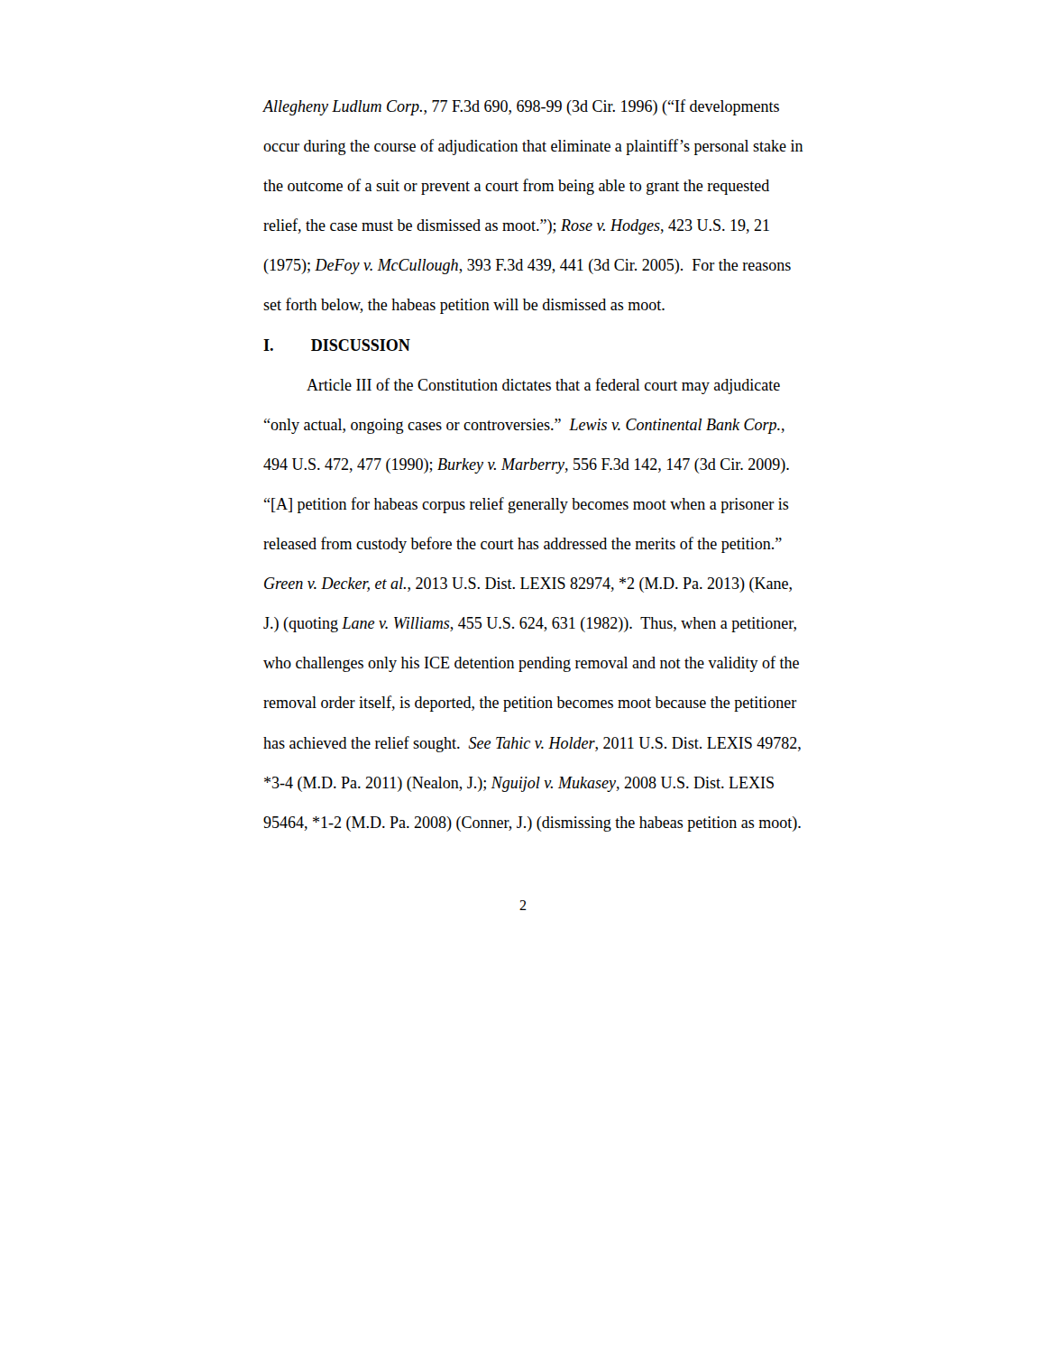Allegheny Ludlum Corp., 77 F.3d 690, 698-99 (3d Cir. 1996) (“If developments occur during the course of adjudication that eliminate a plaintiff’s personal stake in the outcome of a suit or prevent a court from being able to grant the requested relief, the case must be dismissed as moot.”); Rose v. Hodges, 423 U.S. 19, 21 (1975); DeFoy v. McCullough, 393 F.3d 439, 441 (3d Cir. 2005). For the reasons set forth below, the habeas petition will be dismissed as moot.
I. DISCUSSION
Article III of the Constitution dictates that a federal court may adjudicate “only actual, ongoing cases or controversies.” Lewis v. Continental Bank Corp., 494 U.S. 472, 477 (1990); Burkey v. Marberry, 556 F.3d 142, 147 (3d Cir. 2009). “[A] petition for habeas corpus relief generally becomes moot when a prisoner is released from custody before the court has addressed the merits of the petition.” Green v. Decker, et al., 2013 U.S. Dist. LEXIS 82974, *2 (M.D. Pa. 2013) (Kane, J.) (quoting Lane v. Williams, 455 U.S. 624, 631 (1982)). Thus, when a petitioner, who challenges only his ICE detention pending removal and not the validity of the removal order itself, is deported, the petition becomes moot because the petitioner has achieved the relief sought. See Tahic v. Holder, 2011 U.S. Dist. LEXIS 49782, *3-4 (M.D. Pa. 2011) (Nealon, J.); Nguijol v. Mukasey, 2008 U.S. Dist. LEXIS 95464, *1-2 (M.D. Pa. 2008) (Conner, J.) (dismissing the habeas petition as moot).
2